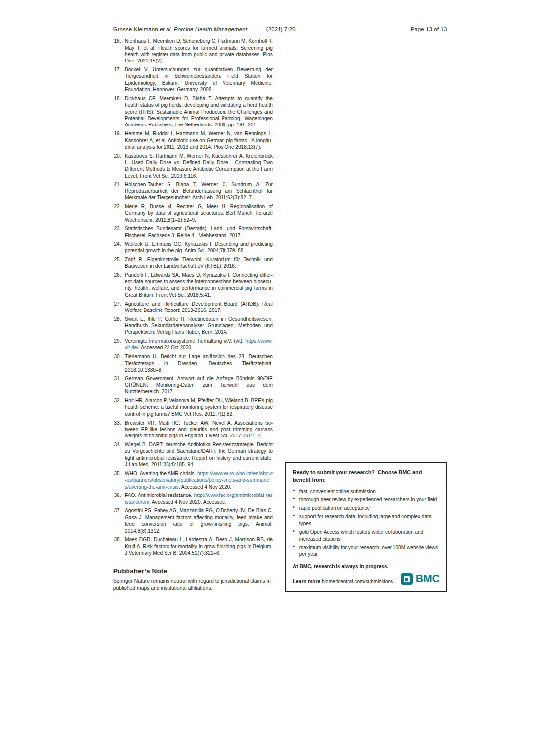Grosse-Kleimann et al. Porcine Health Management(2021) 7:20
Page 13 of 13
16. Nienhaus F, Meemken D, Schoneberg C, Hartmann M, Kornhoff T, May T, et al. Health scores for farmed animals: Screening pig health with register data from public and private databases. Plos One. 2020;15(2).
17. Böckel V. Untersuchungen zur quantitativen Bewertung der Tiergesundheit in Schweinebeständen. Field Station for Epidemiology, Bakum; University of Veterinary Medicine, Foundation, Hannover, Germany. 2008.
18. Dickhaus CP, Meemken D, Blaha T. Attempts to quantify the health status of pig herds: developing and validating a herd health score (HHS). Sustainable Animal Production: the Challenges and Potential Developments for Professional Farming, Wageningen Academic Publishers, The Netherlands. 2009; pp. 191–201.
19. Hemme M, Ruddat I, Hartmann M, Werner N, van Rennings L, Käsbohrer A, et al. Antibiotic use on German pig farms - A longitudinal analysis for 2011, 2013 and 2014. Plos One 2018;13(7).
20. Kasabova S, Hartmann M, Werner N, Kaesbohrer A, Kreienbrock L. Used Daily Dose vs. Defined Daily Dose - Contrasting Two Different Methods to Measure Antibiotic Consumption at the Farm Level. Front Vet Sci. 2019;6:116.
21. Hoischen-Tauber S, Blaha T, Werner C, Sundrum A. Zur Reproduzierbarkeit der Befunderfassung am Schlachthof für Merkmale der Tiergesundheit. Arch Leb. 2011;62(3):82–7.
22. Merle R, Busse M, Rechter G, Meer U. Regionalisation of Germany by data of agricultural structures. Berl Munch Tierarztl Wochenschr. 2012;8(1–2):52–9.
23. Statistisches Bundesamt (Destatis). Land- und Forstwirtschaft, Fischerei. Fachserie 3, Reihe 4 - Viehbestand. 2017.
24. Wellock IJ, Emmans GC, Kyriazakis I. Describing and predicting potential growth in the pig. Anim Sci. 2004;78:379–88.
25. Zapf R. Eigenkontrolle Tierwohl. Kuratorium für Technik und Bauwesen in der Landwirtschaft eV (KTBL); 2016.
26. Pandolfi F, Edwards SA, Maes D, Kyriazakis I. Connecting different data sources to assess the interconnections between biosecurity, health, welfare, and performance in commercial pig farms in Great Britain. Front Vet Sci. 2018;5:41.
27. Agriculture and Horticulture Development Board (AHDB). Real Welfare Baseline Report: 2013-2016. 2017.
28. Swart E, Ihle P, Gothe H. Routinedaten im Gesundheitswesen: Handbuch Sekundärdatenanalyse: Grundlagen, Methoden und Perspektiven: Verlag Hans Huber, Bern; 2014.
29. Vereinigte Informationssysteme Tierhaltung w.V. (vit). https://www.vit.de/. Accessed 22 Oct 2020.
30. Tiedemann U. Bericht zur Lage anlässlich des 28. Deutschen Tierärztetags in Dresden. Deutsches Tierärzteblatt. 2018;10:1380–8.
31. German Government. Antwort auf die Anfrage Bündnis 90/DIE GRÜNEN: Monitoring-Daten zum Tierwohl aus dem Nutztierbereich. 2017.
32. Holt HR, Alarcon P, Velasova M, Pfeiffer DU, Wieland B. BPEX pig health scheme: a useful monitoring system for respiratory disease control in pig farms? BMC Vet Res. 2011;7(1):82.
33. Brewster VR, Maiti HC, Tucker AW, Nevel A. Associations between EP-like lesions and pleuritis and post trimming carcass weights of finishing pigs in England. Livest Sci. 2017;201:1–4.
34. Wiegel B. DART: deutsche Antibiotika-Resistenzstrategie. Bericht zu Vorgeschichte und Sachstand/DART: the German strategy to fight antimicrobial resistance. Report on history and current state. J Lab Med. 2011;35(4):185–94.
35. WHO. Averting the AMR chrisis. https://www.euro.who.int/en/about-us/partners/observatory/publications/policy-briefs-and-summaries/averting-the-amr-crisis. Accessed 4 Nov 2020.
36. FAO. Antimicrobial resistance. http://www.fao.org/antimicrobial-resistance/en/. Accessed 4 Nov 2020. Accessed.
37. Agostini PS, Fahey AG, Manzanilla EG, O'Doherty JV, De Blas C, Gasa J. Management factors affecting mortality, feed intake and feed conversion ratio of grow-finishing pigs. Animal. 2014;8(8):1312.
38. Maes DGD, Duchateau L, Larriestra A, Deen J, Morrison RB, de Kruif A. Risk factors for mortality in grow-finishing pigs in Belgium. J Veterinary Med Ser B. 2004;51(7):321–6.
Publisher’s Note
Springer Nature remains neutral with regard to jurisdictional claims in published maps and institutional affiliations.
Ready to submit your research? Choose BMC and benefit from:
fast, convenient online submission
thorough peer review by experienced researchers in your field
rapid publication on acceptance
support for research data, including large and complex data types
gold Open Access which fosters wider collaboration and increased citations
maximum visibility for your research: over 100M website views per year
At BMC, research is always in progress.
Learn more biomedcentral.com/submissions
BMC